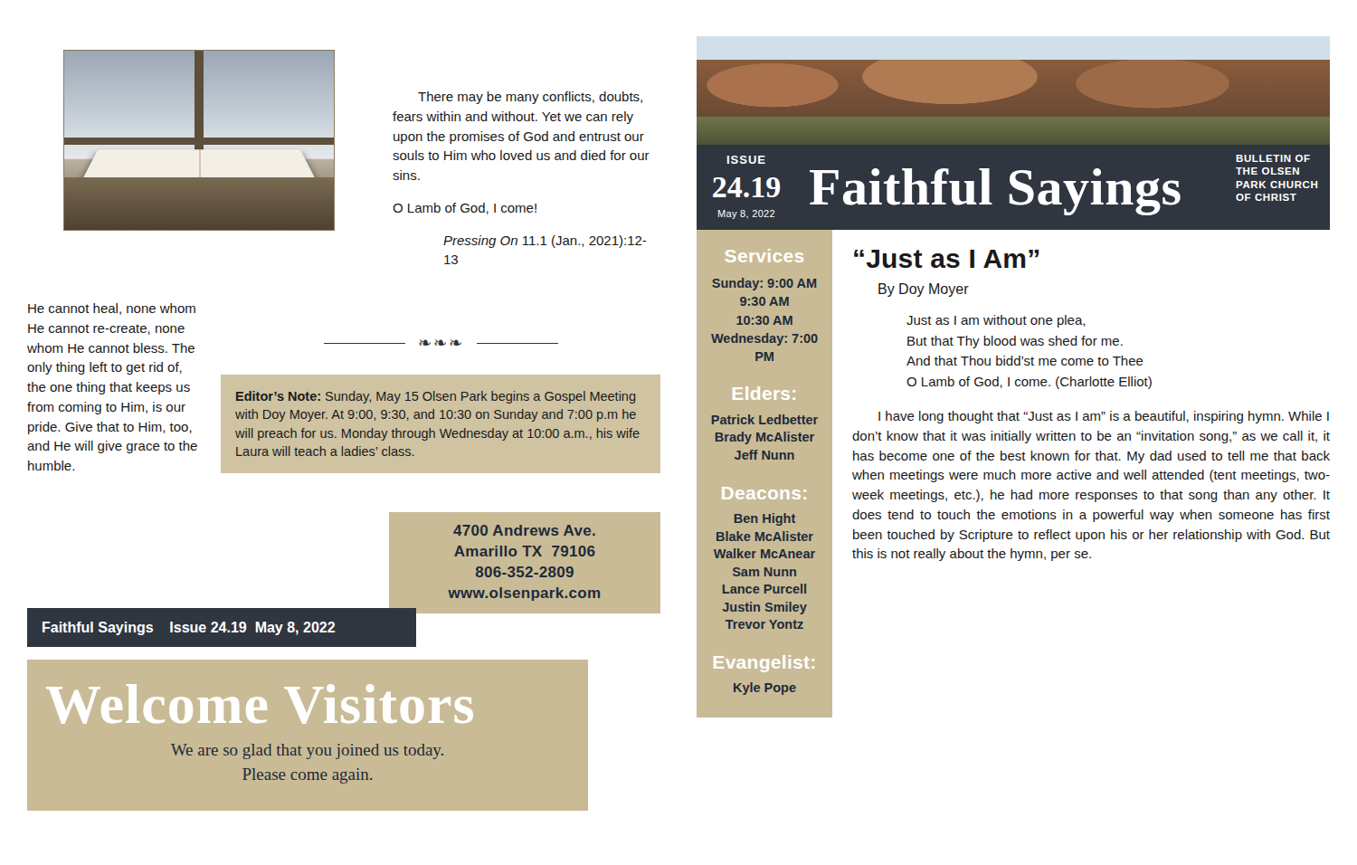There may be many conflicts, doubts, fears within and without. Yet we can rely upon the promises of God and entrust our souls to Him who loved us and died for our sins.
O Lamb of God, I come!
Pressing On 11.1 (Jan., 2021):12-13
He cannot heal, none whom He cannot re-create, none whom He cannot bless. The only thing left to get rid of, the one thing that keeps us from coming to Him, is our pride. Give that to Him, too, and He will give grace to the humble.
❧❧❧
Editor’s Note: Sunday, May 15 Olsen Park begins a Gospel Meeting with Doy Moyer. At 9:00, 9:30, and 10:30 on Sunday and 7:00 p.m he will preach for us. Monday through Wednesday at 10:00 a.m., his wife Laura will teach a ladies’ class.
4700 Andrews Ave.
Amarillo TX 79106
806-352-2809
www.olsenpark.com
Faithful Sayings Issue 24.19 May 8, 2022
Welcome Visitors
We are so glad that you joined us today.
Please come again.
ISSUE
24.19
May 8, 2022
Faithful Sayings
Bulletin of the Olsen Park church of Christ
Services
Sunday: 9:00 AM
9:30 AM
10:30 AM
Wednesday: 7:00 PM
Elders:
Patrick Ledbetter
Brady McAlister
Jeff Nunn
Deacons:
Ben Hight
Blake McAlister
Walker McAnear
Sam Nunn
Lance Purcell
Justin Smiley
Trevor Yontz
Evangelist:
Kyle Pope
“Just as I Am”
By Doy Moyer
Just as I am without one plea,
But that Thy blood was shed for me.
And that Thou bidd’st me come to Thee
O Lamb of God, I come. (Charlotte Elliot)
I have long thought that “Just as I am” is a beautiful, inspiring hymn. While I don’t know that it was initially written to be an “invitation song,” as we call it, it has become one of the best known for that. My dad used to tell me that back when meetings were much more active and well attended (tent meetings, two-week meetings, etc.), he had more responses to that song than any other. It does tend to touch the emotions in a powerful way when someone has first been touched by Scripture to reflect upon his or her relationship with God. But this is not really about the hymn, per se.